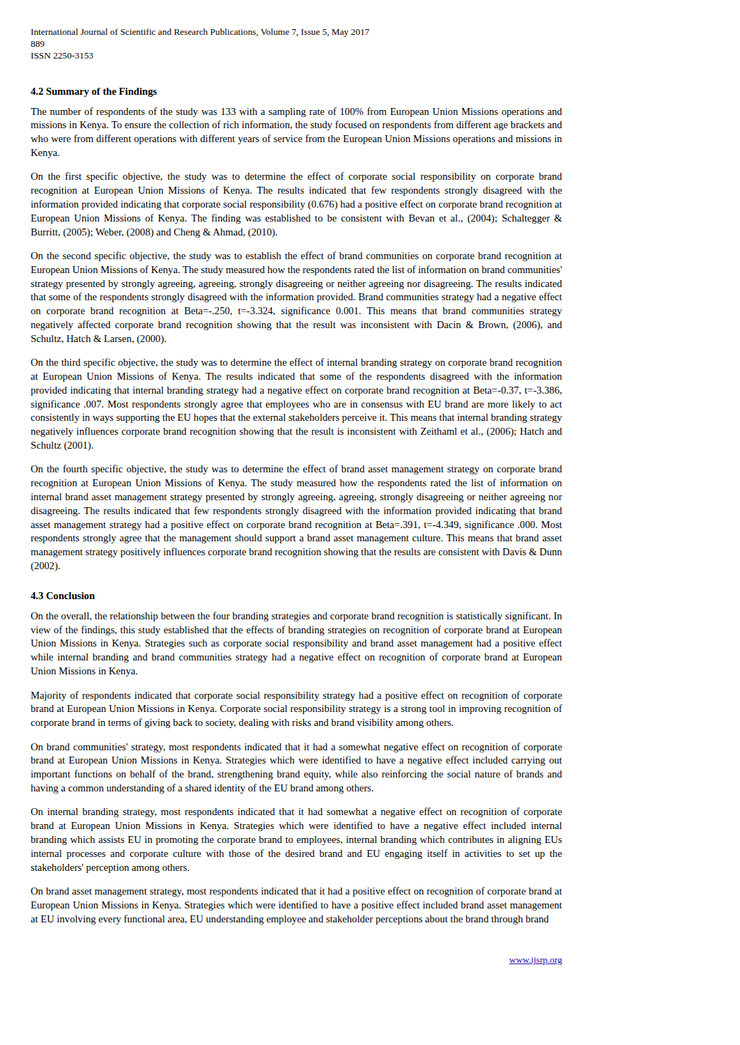International Journal of Scientific and Research Publications, Volume 7, Issue 5, May 2017
889
ISSN 2250-3153
4.2 Summary of the Findings
The number of respondents of the study was 133 with a sampling rate of 100% from European Union Missions operations and missions in Kenya. To ensure the collection of rich information, the study focused on respondents from different age brackets and who were from different operations with different years of service from the European Union Missions operations and missions in Kenya.
On the first specific objective, the study was to determine the effect of corporate social responsibility on corporate brand recognition at European Union Missions of Kenya. The results indicated that few respondents strongly disagreed with the information provided indicating that corporate social responsibility (0.676) had a positive effect on corporate brand recognition at European Union Missions of Kenya. The finding was established to be consistent with Bevan et al., (2004); Schaltegger & Burritt, (2005); Weber, (2008) and Cheng & Ahmad, (2010).
On the second specific objective, the study was to establish the effect of brand communities on corporate brand recognition at European Union Missions of Kenya. The study measured how the respondents rated the list of information on brand communities' strategy presented by strongly agreeing, agreeing, strongly disagreeing or neither agreeing nor disagreeing. The results indicated that some of the respondents strongly disagreed with the information provided. Brand communities strategy had a negative effect on corporate brand recognition at Beta=-.250, t=-3.324, significance 0.001. This means that brand communities strategy negatively affected corporate brand recognition showing that the result was inconsistent with Dacin & Brown, (2006), and Schultz, Hatch & Larsen, (2000).
On the third specific objective, the study was to determine the effect of internal branding strategy on corporate brand recognition at European Union Missions of Kenya. The results indicated that some of the respondents disagreed with the information provided indicating that internal branding strategy had a negative effect on corporate brand recognition at Beta=-0.37, t=-3.386, significance .007. Most respondents strongly agree that employees who are in consensus with EU brand are more likely to act consistently in ways supporting the EU hopes that the external stakeholders perceive it. This means that internal branding strategy negatively influences corporate brand recognition showing that the result is inconsistent with Zeithaml et al., (2006); Hatch and Schultz (2001).
On the fourth specific objective, the study was to determine the effect of brand asset management strategy on corporate brand recognition at European Union Missions of Kenya. The study measured how the respondents rated the list of information on internal brand asset management strategy presented by strongly agreeing, agreeing, strongly disagreeing or neither agreeing nor disagreeing. The results indicated that few respondents strongly disagreed with the information provided indicating that brand asset management strategy had a positive effect on corporate brand recognition at Beta=.391, t=-4.349, significance .000. Most respondents strongly agree that the management should support a brand asset management culture. This means that brand asset management strategy positively influences corporate brand recognition showing that the results are consistent with Davis & Dunn (2002).
4.3 Conclusion
On the overall, the relationship between the four branding strategies and corporate brand recognition is statistically significant. In view of the findings, this study established that the effects of branding strategies on recognition of corporate brand at European Union Missions in Kenya. Strategies such as corporate social responsibility and brand asset management had a positive effect while internal branding and brand communities strategy had a negative effect on recognition of corporate brand at European Union Missions in Kenya.
Majority of respondents indicated that corporate social responsibility strategy had a positive effect on recognition of corporate brand at European Union Missions in Kenya. Corporate social responsibility strategy is a strong tool in improving recognition of corporate brand in terms of giving back to society, dealing with risks and brand visibility among others.
On brand communities' strategy, most respondents indicated that it had a somewhat negative effect on recognition of corporate brand at European Union Missions in Kenya. Strategies which were identified to have a negative effect included carrying out important functions on behalf of the brand, strengthening brand equity, while also reinforcing the social nature of brands and having a common understanding of a shared identity of the EU brand among others.
On internal branding strategy, most respondents indicated that it had somewhat a negative effect on recognition of corporate brand at European Union Missions in Kenya. Strategies which were identified to have a negative effect included internal branding which assists EU in promoting the corporate brand to employees, internal branding which contributes in aligning EUs internal processes and corporate culture with those of the desired brand and EU engaging itself in activities to set up the stakeholders' perception among others.
On brand asset management strategy, most respondents indicated that it had a positive effect on recognition of corporate brand at European Union Missions in Kenya. Strategies which were identified to have a positive effect included brand asset management at EU involving every functional area, EU understanding employee and stakeholder perceptions about the brand through brand
www.ijsrp.org